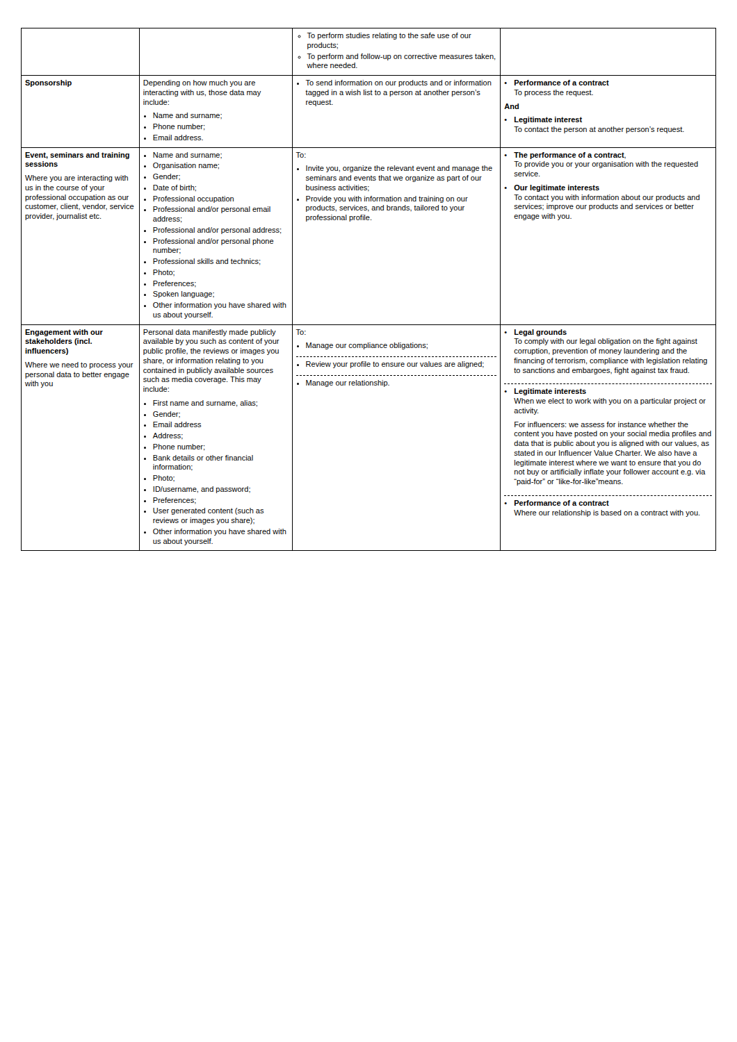| | | To perform studies relating to the safe use of our products; To perform and follow-up on corrective measures taken, where needed. | |
| Sponsorship | Depending on how much you are interacting with us, those data may include: Name and surname; Phone number; Email address. | To send information on our products and or information tagged in a wish list to a person at another person’s request. | Performance of a contract To process the request. And Legitimate interest To contact the person at another person’s request. |
| Event, seminars and training sessions Where you are interacting with us in the course of your professional occupation as our customer, client, vendor, service provider, journalist etc. | Name and surname; Organisation name; Gender; Date of birth; Professional occupation Professional and/or personal email address; Professional and/or personal address; Professional and/or personal phone number; Professional skills and technics; Photo; Preferences; Spoken language; Other information you have shared with us about yourself. | To: Invite you, organize the relevant event and manage the seminars and events that we organize as part of our business activities; Provide you with information and training on our products, services, and brands, tailored to your professional profile. | The performance of a contract , To provide you or your organisation with the requested service. Our legitimate interests To contact you with information about our products and services; improve our products and services or better engage with you. |
| Engagement with our stakeholders (incl. influencers) Where we need to process your personal data to better engage with you | Personal data manifestly made publicly available by you such as content of your public profile, the reviews or images you share, or information relating to you contained in publicly available sources such as media coverage. This may include: First name and surname, alias; Gender; Email address Address; Phone number; Bank details or other financial information; Photo; ID/username, and password; Preferences; User generated content (such as reviews or images you share); Other information you have shared with us about yourself. | / To: Manage our compliance obligations; / / Review your profile to ensure our values are aligned; / / Manage our relationship. / | / Legal grounds To comply with our legal obligation on the fight against corruption, prevention of money laundering and the financing of terrorism, compliance with legislation relating to sanctions and embargoes, fight against tax fraud. / / Legitimate interests When we elect to work with you on a particular project or activity. For influencers: we assess for instance whether the content you have posted on your social media profiles and data that is public about you is aligned with our values, as stated in our Influencer Value Charter. We also have a legitimate interest where we want to ensure that you do not buy or artificially inflate your follower account e.g. via “paid-for” or “like-for-like”means. / / Performance of a contract Where our relationship is based on a contract with you. / |